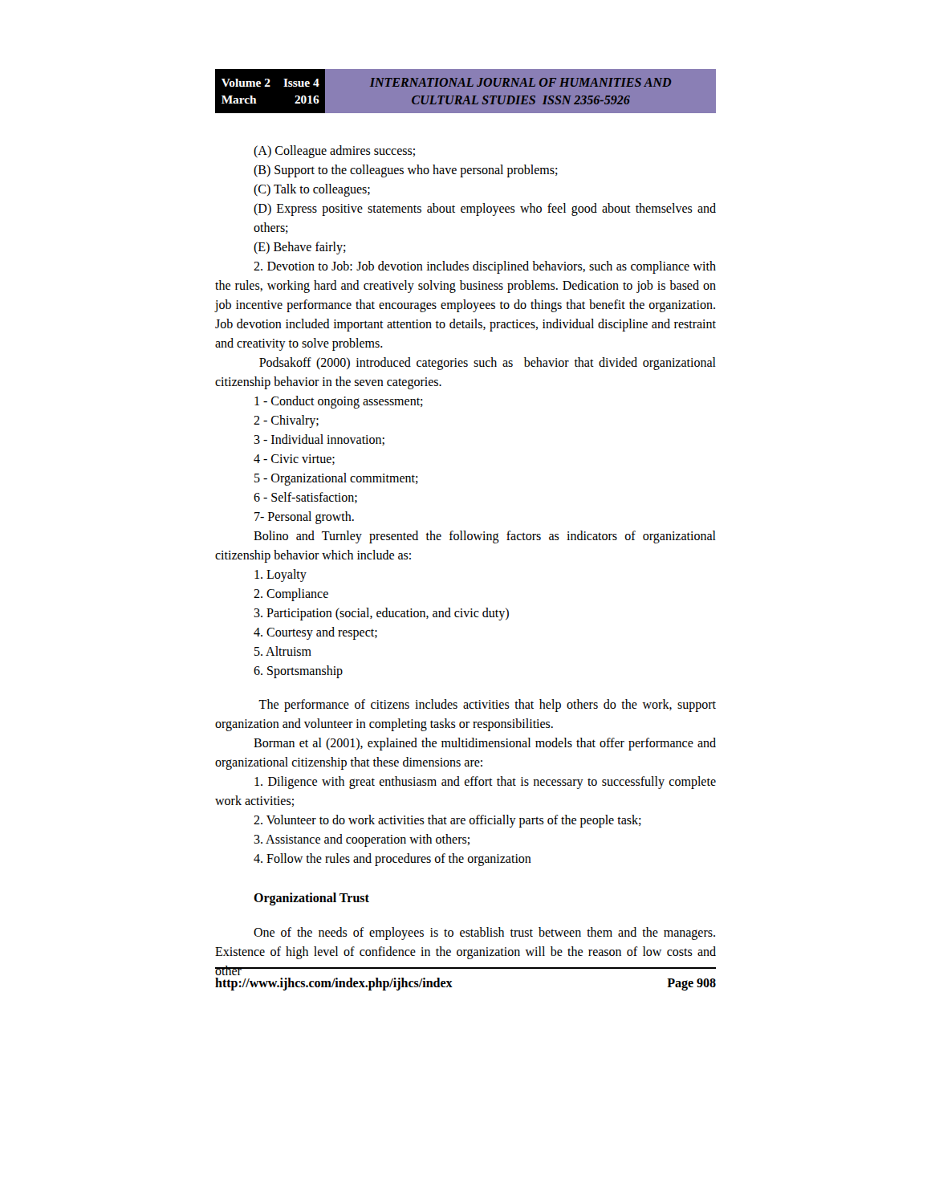Volume 2 Issue 4
March 2016
INTERNATIONAL JOURNAL OF HUMANITIES AND
CULTURAL STUDIES ISSN 2356-5926
(A) Colleague admires success;
(B) Support to the colleagues who have personal problems;
(C) Talk to colleagues;
(D) Express positive statements about employees who feel good about themselves and others;
(E) Behave fairly;
2. Devotion to Job: Job devotion includes disciplined behaviors, such as compliance with the rules, working hard and creatively solving business problems. Dedication to job is based on job incentive performance that encourages employees to do things that benefit the organization. Job devotion included important attention to details, practices, individual discipline and restraint and creativity to solve problems.
Podsakoff (2000) introduced categories such as behavior that divided organizational citizenship behavior in the seven categories.
1 - Conduct ongoing assessment;
2 - Chivalry;
3 - Individual innovation;
4 - Civic virtue;
5 - Organizational commitment;
6 - Self-satisfaction;
7- Personal growth.
Bolino and Turnley presented the following factors as indicators of organizational citizenship behavior which include as:
1. Loyalty
2. Compliance
3. Participation (social, education, and civic duty)
4. Courtesy and respect;
5. Altruism
6. Sportsmanship
The performance of citizens includes activities that help others do the work, support organization and volunteer in completing tasks or responsibilities.
Borman et al (2001), explained the multidimensional models that offer performance and organizational citizenship that these dimensions are:
1. Diligence with great enthusiasm and effort that is necessary to successfully complete work activities;
2. Volunteer to do work activities that are officially parts of the people task;
3. Assistance and cooperation with others;
4. Follow the rules and procedures of the organization
Organizational Trust
One of the needs of employees is to establish trust between them and the managers. Existence of high level of confidence in the organization will be the reason of low costs and other
http://www.ijhcs.com/index.php/ijhcs/index Page 908